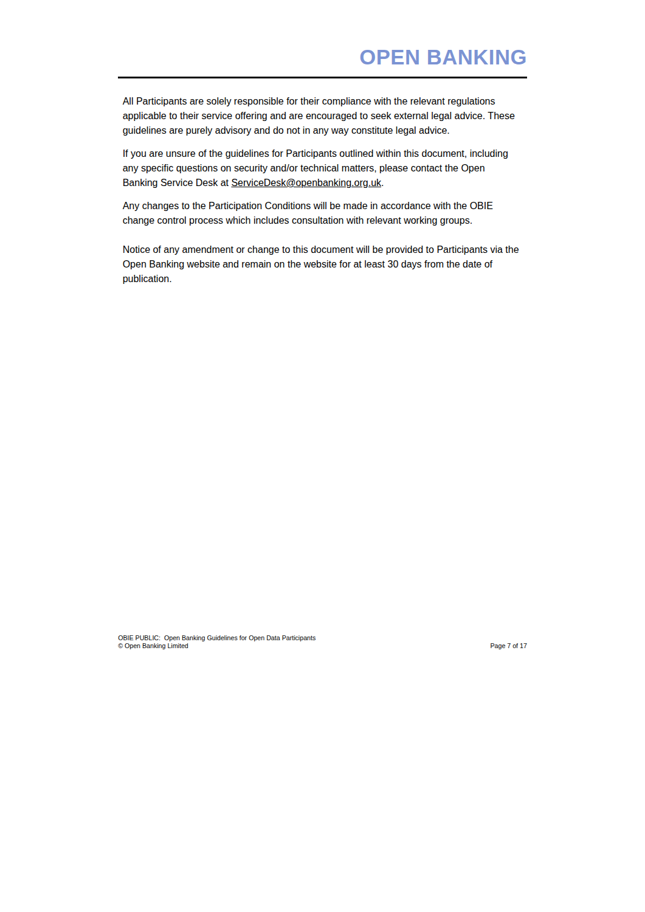Open Banking
All Participants are solely responsible for their compliance with the relevant regulations applicable to their service offering and are encouraged to seek external legal advice. These guidelines are purely advisory and do not in any way constitute legal advice.
If you are unsure of the guidelines for Participants outlined within this document, including any specific questions on security and/or technical matters, please contact the Open Banking Service Desk at ServiceDesk@openbanking.org.uk.
Any changes to the Participation Conditions will be made in accordance with the OBIE change control process which includes consultation with relevant working groups.
Notice of any amendment or change to this document will be provided to Participants via the Open Banking website and remain on the website for at least 30 days from the date of publication.
OBIE PUBLIC: Open Banking Guidelines for Open Data Participants
© Open Banking Limited
Page 7 of 17